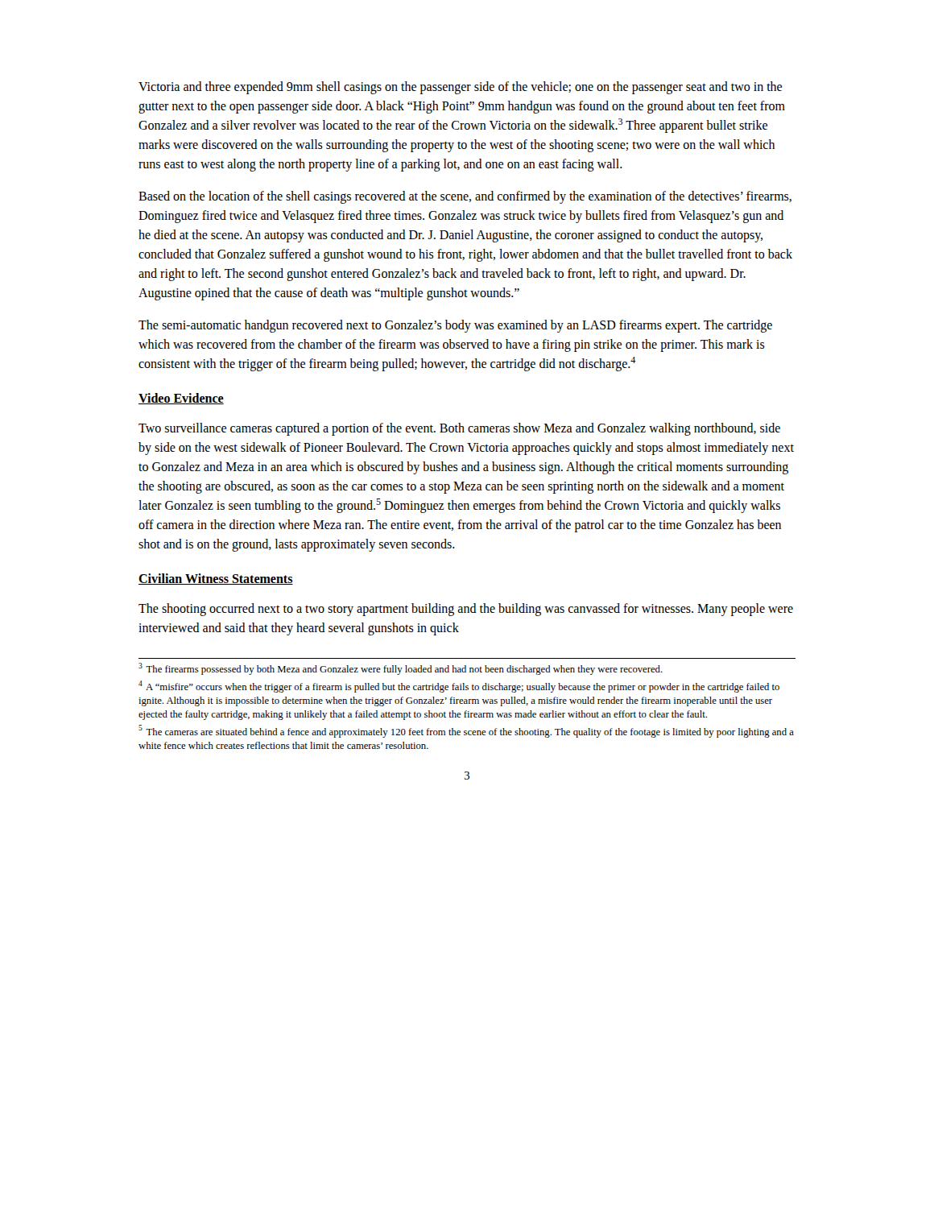Victoria and three expended 9mm shell casings on the passenger side of the vehicle; one on the passenger seat and two in the gutter next to the open passenger side door. A black “High Point” 9mm handgun was found on the ground about ten feet from Gonzalez and a silver revolver was located to the rear of the Crown Victoria on the sidewalk.3 Three apparent bullet strike marks were discovered on the walls surrounding the property to the west of the shooting scene; two were on the wall which runs east to west along the north property line of a parking lot, and one on an east facing wall.
Based on the location of the shell casings recovered at the scene, and confirmed by the examination of the detectives’ firearms, Dominguez fired twice and Velasquez fired three times. Gonzalez was struck twice by bullets fired from Velasquez’s gun and he died at the scene. An autopsy was conducted and Dr. J. Daniel Augustine, the coroner assigned to conduct the autopsy, concluded that Gonzalez suffered a gunshot wound to his front, right, lower abdomen and that the bullet travelled front to back and right to left. The second gunshot entered Gonzalez’s back and traveled back to front, left to right, and upward. Dr. Augustine opined that the cause of death was “multiple gunshot wounds.”
The semi-automatic handgun recovered next to Gonzalez’s body was examined by an LASD firearms expert. The cartridge which was recovered from the chamber of the firearm was observed to have a firing pin strike on the primer. This mark is consistent with the trigger of the firearm being pulled; however, the cartridge did not discharge.4
Video Evidence
Two surveillance cameras captured a portion of the event. Both cameras show Meza and Gonzalez walking northbound, side by side on the west sidewalk of Pioneer Boulevard. The Crown Victoria approaches quickly and stops almost immediately next to Gonzalez and Meza in an area which is obscured by bushes and a business sign. Although the critical moments surrounding the shooting are obscured, as soon as the car comes to a stop Meza can be seen sprinting north on the sidewalk and a moment later Gonzalez is seen tumbling to the ground.5 Dominguez then emerges from behind the Crown Victoria and quickly walks off camera in the direction where Meza ran. The entire event, from the arrival of the patrol car to the time Gonzalez has been shot and is on the ground, lasts approximately seven seconds.
Civilian Witness Statements
The shooting occurred next to a two story apartment building and the building was canvassed for witnesses. Many people were interviewed and said that they heard several gunshots in quick
3 The firearms possessed by both Meza and Gonzalez were fully loaded and had not been discharged when they were recovered.
4 A “misfire” occurs when the trigger of a firearm is pulled but the cartridge fails to discharge; usually because the primer or powder in the cartridge failed to ignite. Although it is impossible to determine when the trigger of Gonzalez’ firearm was pulled, a misfire would render the firearm inoperable until the user ejected the faulty cartridge, making it unlikely that a failed attempt to shoot the firearm was made earlier without an effort to clear the fault.
5 The cameras are situated behind a fence and approximately 120 feet from the scene of the shooting. The quality of the footage is limited by poor lighting and a white fence which creates reflections that limit the cameras’ resolution.
3